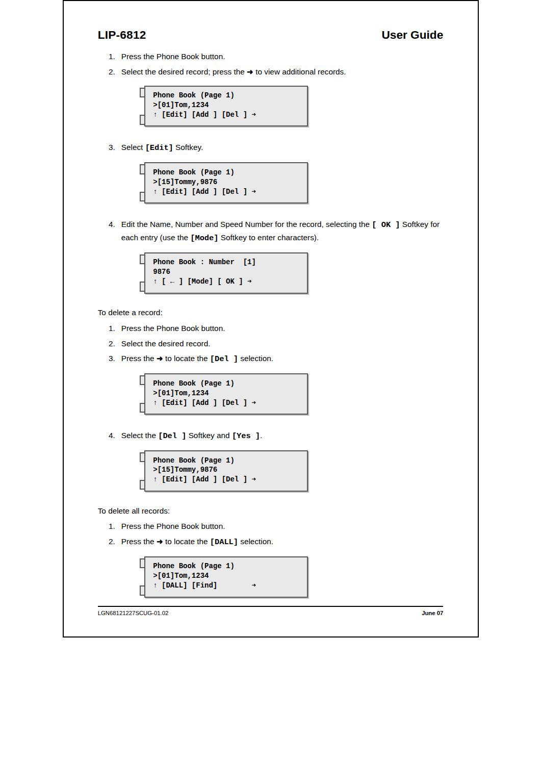LIP-6812 User Guide
Press the Phone Book button.
Select the desired record; press the ➜ to view additional records.
Phone Book (Page 1) >[01]Tom,1234 ↑ [Edit] [Add ] [Del ] ➜
Select [Edit] Softkey.
Phone Book (Page 1) >[15]Tommy,9876 ↑ [Edit] [Add ] [Del ] ➜
Edit the Name, Number and Speed Number for the record, selecting the [ OK ] Softkey for each entry (use the [Mode] Softkey to enter characters).
Phone Book : Number [1] 9876 ↑ [ ← ] [Mode] [ OK ] ➜
To delete a record:
Press the Phone Book button.
Select the desired record.
Press the ➜ to locate the [Del ] selection.
Phone Book (Page 1) >[01]Tom,1234 ↑ [Edit] [Add ] [Del ] ➜
Select the [Del ] Softkey and [Yes ].
Phone Book (Page 1) >[15]Tommy,9876 ↑ [Edit] [Add ] [Del ] ➜
To delete all records:
Press the Phone Book button.
Press the ➜ to locate the [DALL] selection.
Phone Book (Page 1) >[01]Tom,1234 ↑ [DALL] [Find] ➜
LGN68121227SCUG-01.02 June 07